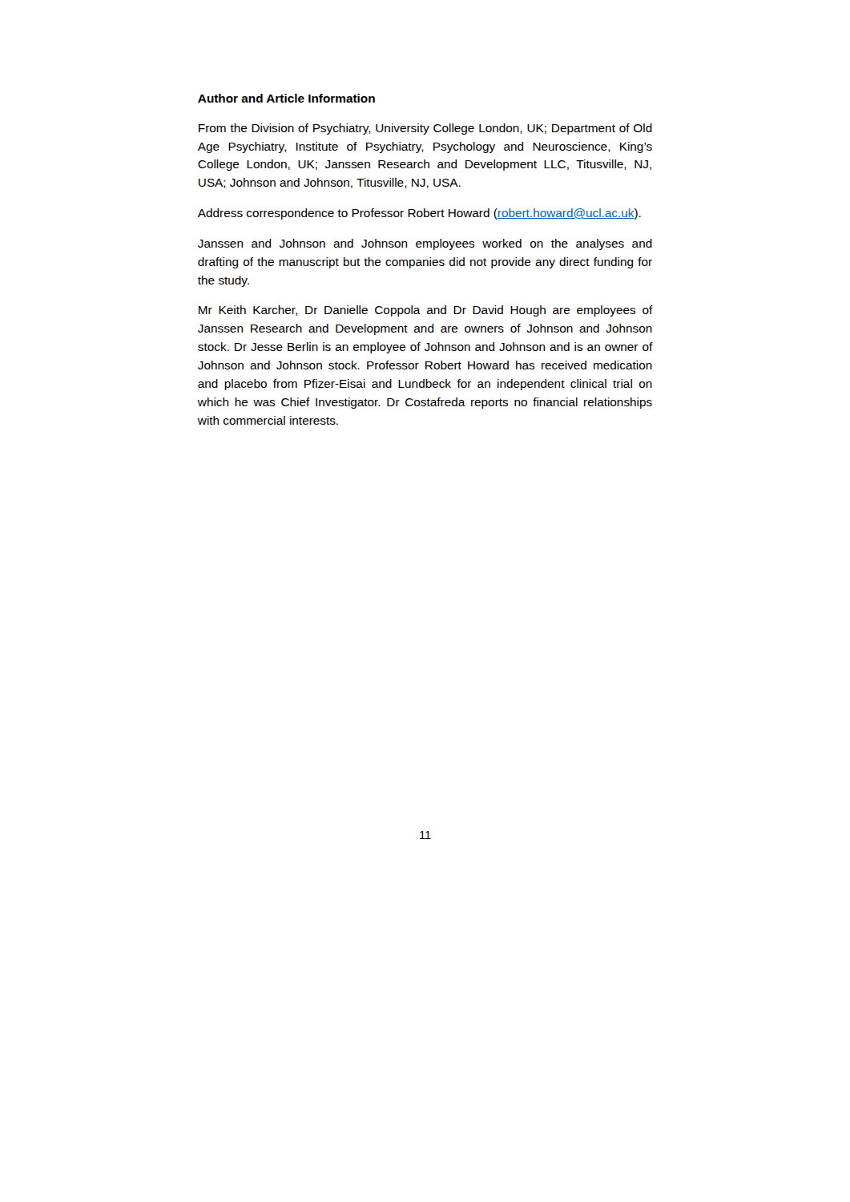Author and Article Information
From the Division of Psychiatry, University College London, UK; Department of Old Age Psychiatry, Institute of Psychiatry, Psychology and Neuroscience, King’s College London, UK; Janssen Research and Development LLC, Titusville, NJ, USA; Johnson and Johnson, Titusville, NJ, USA.
Address correspondence to Professor Robert Howard (robert.howard@ucl.ac.uk).
Janssen and Johnson and Johnson employees worked on the analyses and drafting of the manuscript but the companies did not provide any direct funding for the study.
Mr Keith Karcher, Dr Danielle Coppola and Dr David Hough are employees of Janssen Research and Development and are owners of Johnson and Johnson stock. Dr Jesse Berlin is an employee of Johnson and Johnson and is an owner of Johnson and Johnson stock. Professor Robert Howard has received medication and placebo from Pfizer-Eisai and Lundbeck for an independent clinical trial on which he was Chief Investigator. Dr Costafreda reports no financial relationships with commercial interests.
11